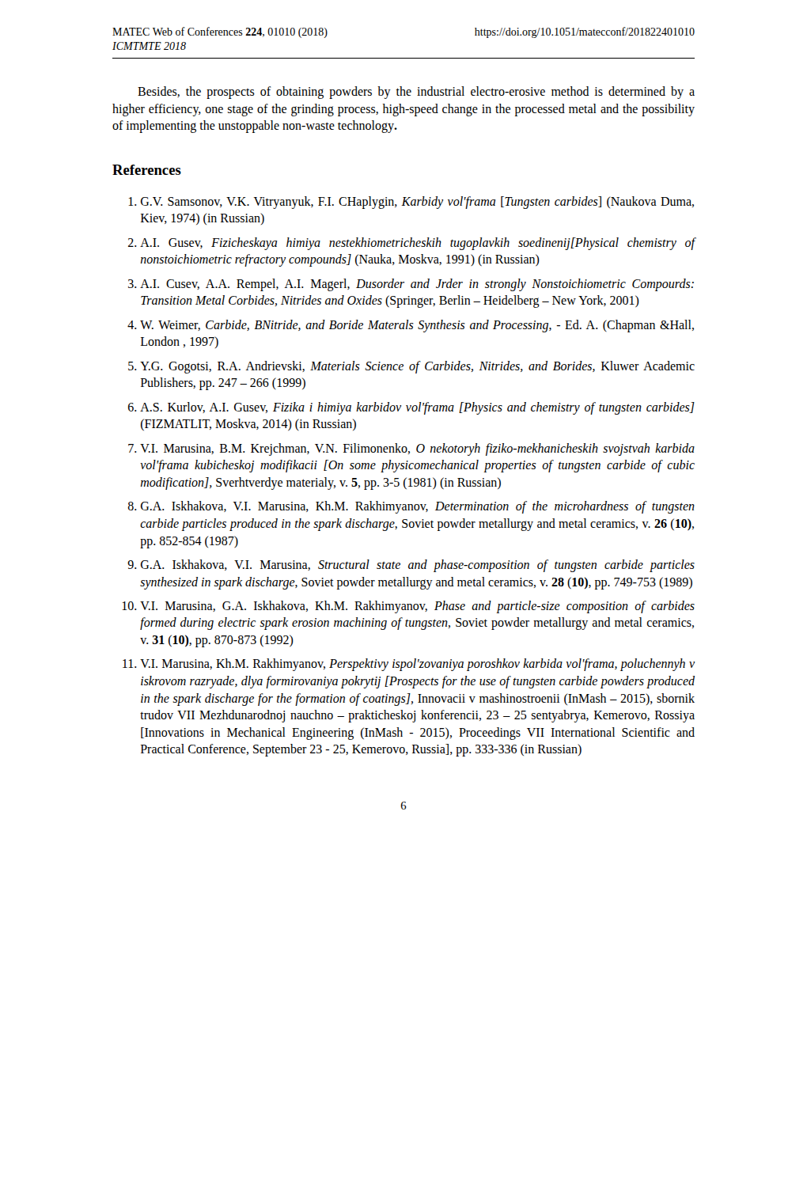MATEC Web of Conferences 224, 01010 (2018)
ICMTMTE 2018
https://doi.org/10.1051/matecconf/201822401010
Besides, the prospects of obtaining powders by the industrial electro-erosive method is determined by a higher efficiency, one stage of the grinding process, high-speed change in the processed metal and the possibility of implementing the unstoppable non-waste technology.
References
G.V. Samsonov, V.K. Vitryanyuk, F.I. CHaplygin, Karbidy vol'frama [Tungsten carbides] (Naukova Duma, Kiev, 1974) (in Russian)
A.I. Gusev, Fizicheskaya himiya nestekhiometricheskih tugoplavkih soedinenij[Physical chemistry of nonstoichiometric refractory compounds] (Nauka, Moskva, 1991) (in Russian)
A.I. Cusev, A.A. Rempel, A.I. Magerl, Dusorder and Jrder in strongly Nonstoichiometric Compourds: Transition Metal Corbides, Nitrides and Oxides (Springer, Berlin – Heidelberg – New York, 2001)
W. Weimer, Carbide, BNitride, and Boride Materals Synthesis and Processing, - Ed. A. (Chapman &Hall, London , 1997)
Y.G. Gogotsi, R.A. Andrievski, Materials Science of Carbides, Nitrides, and Borides, Kluwer Academic Publishers, pp. 247 – 266 (1999)
A.S. Kurlov, A.I. Gusev, Fizika i himiya karbidov vol'frama [Physics and chemistry of tungsten carbides] (FIZMATLIT, Moskva, 2014) (in Russian)
V.I. Marusina, B.M. Krejchman, V.N. Filimonenko, O nekotoryh fiziko-mekhanicheskih svojstvah karbida vol'frama kubicheskoj modifikacii [On some physicomechanical properties of tungsten carbide of cubic modification], Sverhtverdye materialy, v. 5, pp. 3-5 (1981) (in Russian)
G.A. Iskhakova, V.I. Marusina, Kh.M. Rakhimyanov, Determination of the microhardness of tungsten carbide particles produced in the spark discharge, Soviet powder metallurgy and metal ceramics, v. 26 (10), pp. 852-854 (1987)
G.A. Iskhakova, V.I. Marusina, Structural state and phase-composition of tungsten carbide particles synthesized in spark discharge, Soviet powder metallurgy and metal ceramics, v. 28 (10), pp. 749-753 (1989)
V.I. Marusina, G.A. Iskhakova, Kh.M. Rakhimyanov, Phase and particle-size composition of carbides formed during electric spark erosion machining of tungsten, Soviet powder metallurgy and metal ceramics, v. 31 (10), pp. 870-873 (1992)
V.I. Marusina, Kh.M. Rakhimyanov, Perspektivy ispol'zovaniya poroshkov karbida vol'frama, poluchennyh v iskrovom razryade, dlya formirovaniya pokrytij [Prospects for the use of tungsten carbide powders produced in the spark discharge for the formation of coatings], Innovacii v mashinostroenii (InMash – 2015), sbornik trudov VII Mezhdunarodnoj nauchno – prakticheskoj konferencii, 23 – 25 sentyabrya, Kemerovo, Rossiya [Innovations in Mechanical Engineering (InMash - 2015), Proceedings VII International Scientific and Practical Conference, September 23 - 25, Kemerovo, Russia], pp. 333-336 (in Russian)
6